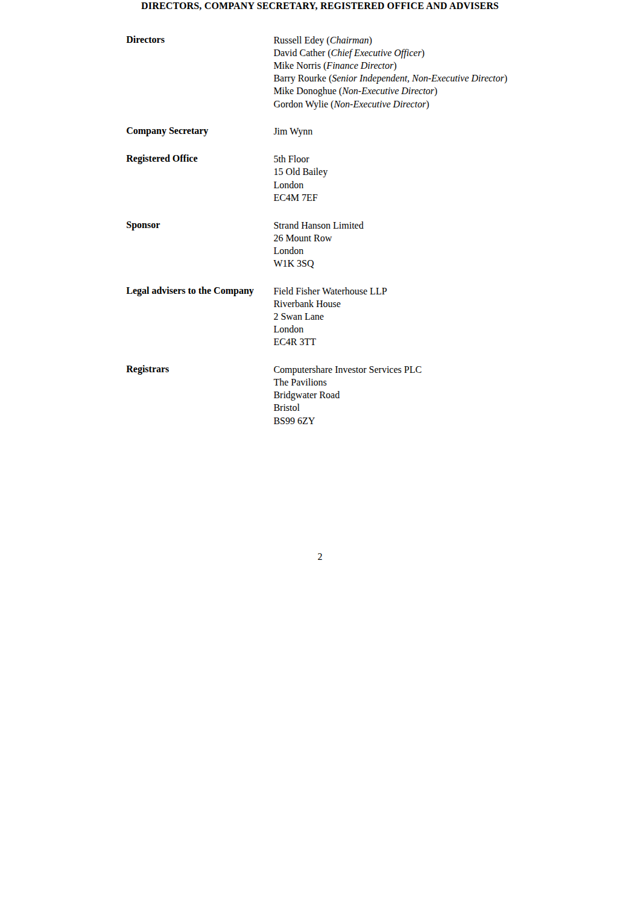DIRECTORS, COMPANY SECRETARY, REGISTERED OFFICE AND ADVISERS
| Directors | Russell Edey ( Chairman ) David Cather ( Chief Executive Officer ) Mike Norris ( Finance Director ) Barry Rourke ( Senior Independent, Non-Executive Director ) Mike Donoghue ( Non-Executive Director ) Gordon Wylie ( Non-Executive Director ) |
| Company Secretary | Jim Wynn |
| Registered Office | 5th Floor 15 Old Bailey London EC4M 7EF |
| Sponsor | Strand Hanson Limited 26 Mount Row London W1K 3SQ |
| Legal advisers to the Company | Field Fisher Waterhouse LLP Riverbank House 2 Swan Lane London EC4R 3TT |
| Registrars | Computershare Investor Services PLC The Pavilions Bridgwater Road Bristol BS99 6ZY |
2